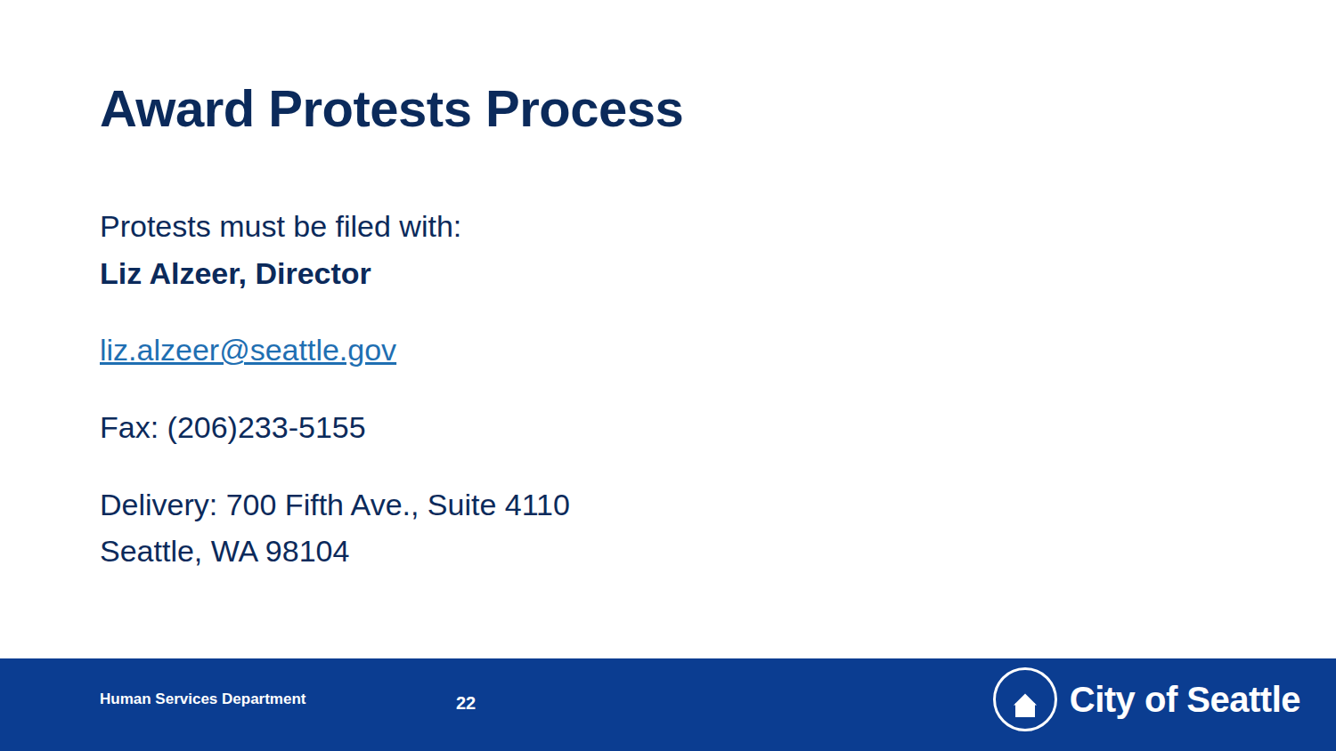Award Protests Process
Protests must be filed with:
Liz Alzeer, Director
liz.alzeer@seattle.gov
Fax: (206)233-5155
Delivery: 700 Fifth Ave., Suite 4110
Seattle, WA 98104
Human Services Department
22
City of Seattle